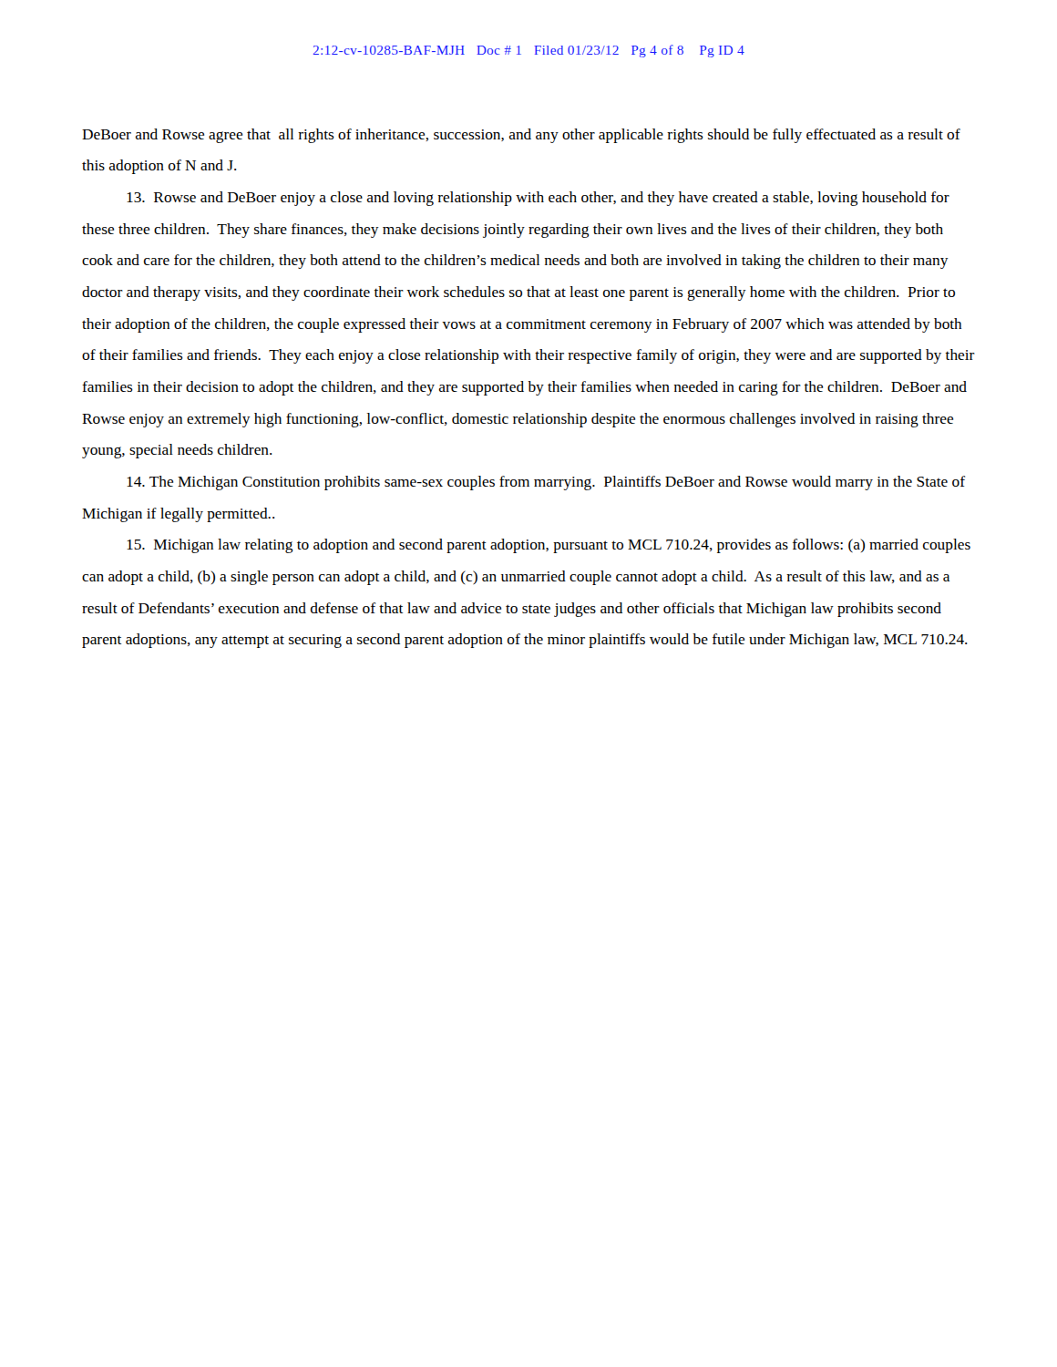2:12-cv-10285-BAF-MJH Doc # 1 Filed 01/23/12 Pg 4 of 8 Pg ID 4
DeBoer and Rowse agree that all rights of inheritance, succession, and any other applicable rights should be fully effectuated as a result of this adoption of N and J.
13. Rowse and DeBoer enjoy a close and loving relationship with each other, and they have created a stable, loving household for these three children. They share finances, they make decisions jointly regarding their own lives and the lives of their children, they both cook and care for the children, they both attend to the children’s medical needs and both are involved in taking the children to their many doctor and therapy visits, and they coordinate their work schedules so that at least one parent is generally home with the children. Prior to their adoption of the children, the couple expressed their vows at a commitment ceremony in February of 2007 which was attended by both of their families and friends. They each enjoy a close relationship with their respective family of origin, they were and are supported by their families in their decision to adopt the children, and they are supported by their families when needed in caring for the children. DeBoer and Rowse enjoy an extremely high functioning, low-conflict, domestic relationship despite the enormous challenges involved in raising three young, special needs children.
14. The Michigan Constitution prohibits same-sex couples from marrying. Plaintiffs DeBoer and Rowse would marry in the State of Michigan if legally permitted..
15. Michigan law relating to adoption and second parent adoption, pursuant to MCL 710.24, provides as follows: (a) married couples can adopt a child, (b) a single person can adopt a child, and (c) an unmarried couple cannot adopt a child. As a result of this law, and as a result of Defendants’ execution and defense of that law and advice to state judges and other officials that Michigan law prohibits second parent adoptions, any attempt at securing a second parent adoption of the minor plaintiffs would be futile under Michigan law, MCL 710.24.